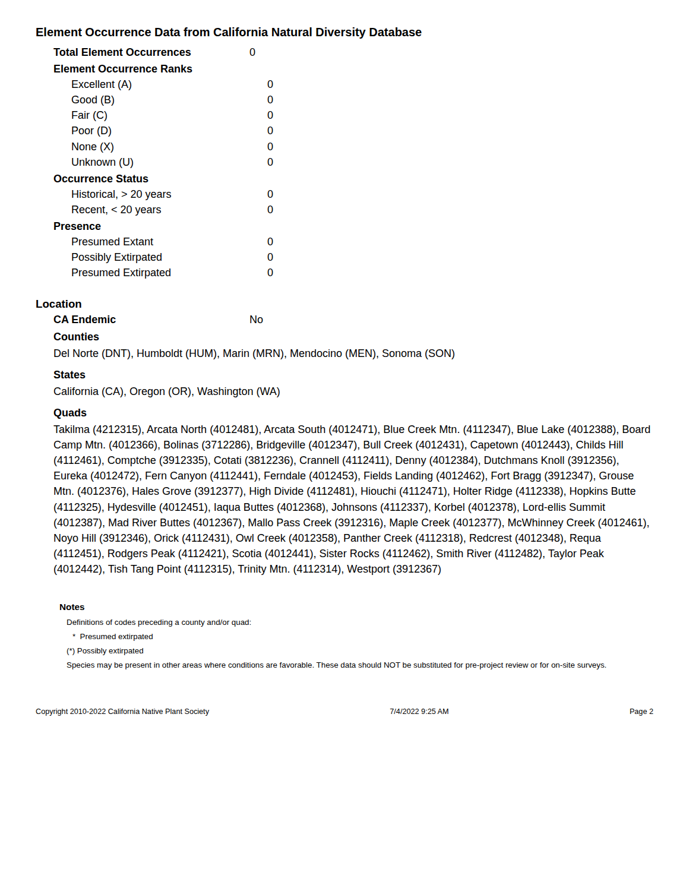Element Occurrence Data from California Natural Diversity Database
Total Element Occurrences
0
Element Occurrence Ranks
Excellent (A)
0
Good (B)
0
Fair (C)
0
Poor (D)
0
None (X)
0
Unknown (U)
0
Occurrence Status
Historical, > 20 years
0
Recent, < 20 years
0
Presence
Presumed Extant
0
Possibly Extirpated
0
Presumed Extirpated
0
Location
CA Endemic
No
Counties
Del Norte (DNT), Humboldt (HUM), Marin (MRN), Mendocino (MEN), Sonoma (SON)
States
California (CA), Oregon (OR), Washington (WA)
Quads
Takilma (4212315), Arcata North (4012481), Arcata South (4012471), Blue Creek Mtn. (4112347), Blue Lake (4012388), Board Camp Mtn. (4012366), Bolinas (3712286), Bridgeville (4012347), Bull Creek (4012431), Capetown (4012443), Childs Hill (4112461), Comptche (3912335), Cotati (3812236), Crannell (4112411), Denny (4012384), Dutchmans Knoll (3912356), Eureka (4012472), Fern Canyon (4112441), Ferndale (4012453), Fields Landing (4012462), Fort Bragg (3912347), Grouse Mtn. (4012376), Hales Grove (3912377), High Divide (4112481), Hiouchi (4112471), Holter Ridge (4112338), Hopkins Butte (4112325), Hydesville (4012451), Iaqua Buttes (4012368), Johnsons (4112337), Korbel (4012378), Lord-ellis Summit (4012387), Mad River Buttes (4012367), Mallo Pass Creek (3912316), Maple Creek (4012377), McWhinney Creek (4012461), Noyo Hill (3912346), Orick (4112431), Owl Creek (4012358), Panther Creek (4112318), Redcrest (4012348), Requa (4112451), Rodgers Peak (4112421), Scotia (4012441), Sister Rocks (4112462), Smith River (4112482), Taylor Peak (4012442), Tish Tang Point (4112315), Trinity Mtn. (4112314), Westport (3912367)
Notes
Definitions of codes preceding a county and/or quad:
* Presumed extirpated
(*) Possibly extirpated
Species may be present in other areas where conditions are favorable. These data should NOT be substituted for pre-project review or for on-site surveys.
Copyright 2010-2022 California Native Plant Society
7/4/2022 9:25 AM
Page 2